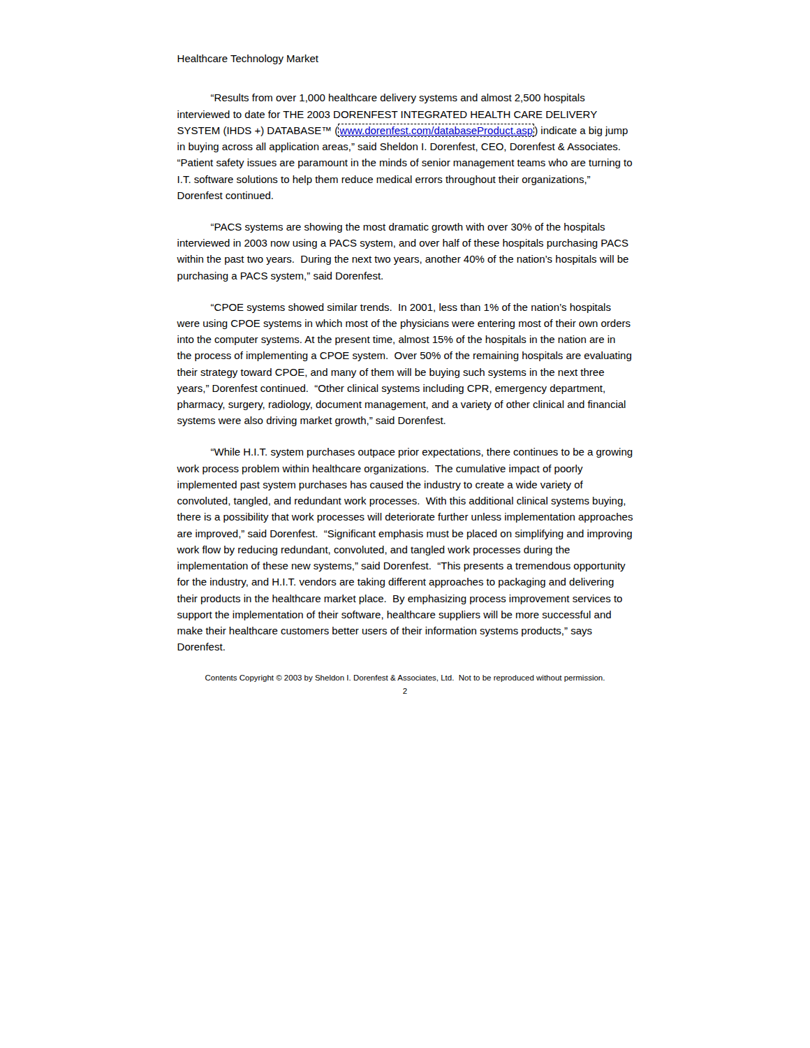Healthcare Technology Market
“Results from over 1,000 healthcare delivery systems and almost 2,500 hospitals interviewed to date for THE 2003 DORENFEST INTEGRATED HEALTH CARE DELIVERY SYSTEM (IHDS +) DATABASE™ (www.dorenfest.com/databaseProduct.asp) indicate a big jump in buying across all application areas,” said Sheldon I. Dorenfest, CEO, Dorenfest & Associates. “Patient safety issues are paramount in the minds of senior management teams who are turning to I.T. software solutions to help them reduce medical errors throughout their organizations,” Dorenfest continued.
“PACS systems are showing the most dramatic growth with over 30% of the hospitals interviewed in 2003 now using a PACS system, and over half of these hospitals purchasing PACS within the past two years. During the next two years, another 40% of the nation’s hospitals will be purchasing a PACS system,” said Dorenfest.
“CPOE systems showed similar trends. In 2001, less than 1% of the nation’s hospitals were using CPOE systems in which most of the physicians were entering most of their own orders into the computer systems. At the present time, almost 15% of the hospitals in the nation are in the process of implementing a CPOE system. Over 50% of the remaining hospitals are evaluating their strategy toward CPOE, and many of them will be buying such systems in the next three years,” Dorenfest continued. “Other clinical systems including CPR, emergency department, pharmacy, surgery, radiology, document management, and a variety of other clinical and financial systems were also driving market growth,” said Dorenfest.
“While H.I.T. system purchases outpace prior expectations, there continues to be a growing work process problem within healthcare organizations. The cumulative impact of poorly implemented past system purchases has caused the industry to create a wide variety of convoluted, tangled, and redundant work processes. With this additional clinical systems buying, there is a possibility that work processes will deteriorate further unless implementation approaches are improved,” said Dorenfest. “Significant emphasis must be placed on simplifying and improving work flow by reducing redundant, convoluted, and tangled work processes during the implementation of these new systems,” said Dorenfest. “This presents a tremendous opportunity for the industry, and H.I.T. vendors are taking different approaches to packaging and delivering their products in the healthcare market place. By emphasizing process improvement services to support the implementation of their software, healthcare suppliers will be more successful and make their healthcare customers better users of their information systems products,” says Dorenfest.
Contents Copyright © 2003 by Sheldon I. Dorenfest & Associates, Ltd. Not to be reproduced without permission.
2